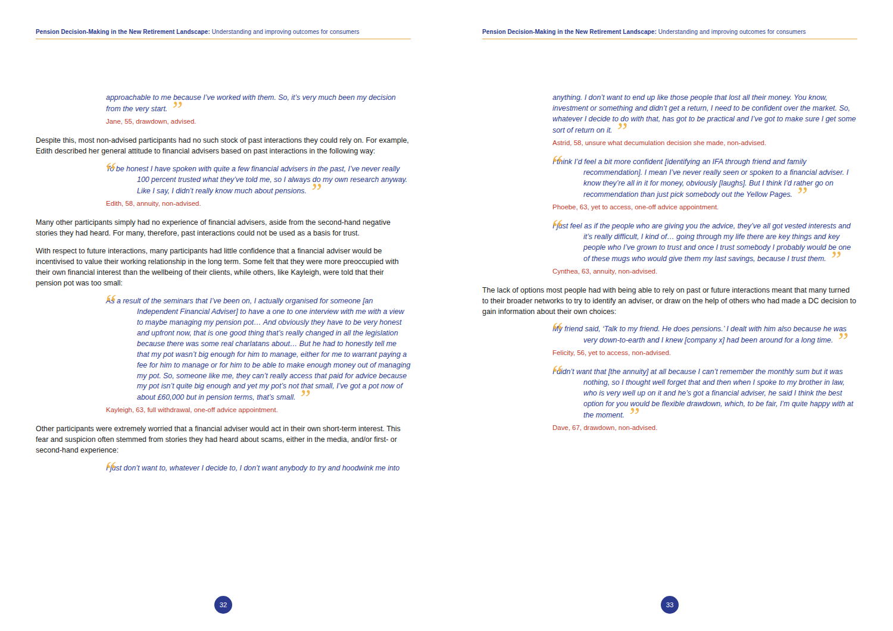Pension Decision-Making in the New Retirement Landscape: Understanding and improving outcomes for consumers
approachable to me because I’ve worked with them. So, it’s very much been my decision from the very start.”
Jane, 55, drawdown, advised.
Despite this, most non-advised participants had no such stock of past interactions they could rely on. For example, Edith described her general attitude to financial advisers based on past interactions in the following way:
“
To be honest I have spoken with quite a few financial advisers in the past, I’ve never really 100 percent trusted what they’ve told me, so I always do my own research anyway. Like I say, I didn’t really know much about pensions.”
Edith, 58, annuity, non-advised.
Many other participants simply had no experience of financial advisers, aside from the second-hand negative stories they had heard. For many, therefore, past interactions could not be used as a basis for trust.
With respect to future interactions, many participants had little confidence that a financial adviser would be incentivised to value their working relationship in the long term. Some felt that they were more preoccupied with their own financial interest than the wellbeing of their clients, while others, like Kayleigh, were told that their pension pot was too small:
“
As a result of the seminars that I’ve been on, I actually organised for someone [an Independent Financial Adviser] to have a one to one interview with me with a view to maybe managing my pension pot… And obviously they have to be very honest and upfront now, that is one good thing that’s really changed in all the legislation because there was some real charlatans about… But he had to honestly tell me that my pot wasn’t big enough for him to manage, either for me to warrant paying a fee for him to manage or for him to be able to make enough money out of managing my pot. So, someone like me, they can’t really access that paid for advice because my pot isn’t quite big enough and yet my pot’s not that small, I’ve got a pot now of about £60,000 but in pension terms, that’s small.”
Kayleigh, 63, full withdrawal, one-off advice appointment.
Other participants were extremely worried that a financial adviser would act in their own short-term interest. This fear and suspicion often stemmed from stories they had heard about scams, either in the media, and/or first- or second-hand experience:
“
I just don’t want to, whatever I decide to, I don’t want anybody to try and hoodwink me into
32
Pension Decision-Making in the New Retirement Landscape: Understanding and improving outcomes for consumers
anything. I don’t want to end up like those people that lost all their money. You know, investment or something and didn’t get a return, I need to be confident over the market. So, whatever I decide to do with that, has got to be practical and I’ve got to make sure I get some sort of return on it.”
Astrid, 58, unsure what decumulation decision she made, non-advised.
“
I think I’d feel a bit more confident [identifying an IFA through friend and family recommendation]. I mean I’ve never really seen or spoken to a financial adviser. I know they’re all in it for money, obviously [laughs]. But I think I’d rather go on recommendation than just pick somebody out the Yellow Pages.”
Phoebe, 63, yet to access, one-off advice appointment.
“
I just feel as if the people who are giving you the advice, they’ve all got vested interests and it’s really difficult, I kind of… going through my life there are key things and key people who I’ve grown to trust and once I trust somebody I probably would be one of these mugs who would give them my last savings, because I trust them.”
Cynthea, 63, annuity, non-advised.
The lack of options most people had with being able to rely on past or future interactions meant that many turned to their broader networks to try to identify an adviser, or draw on the help of others who had made a DC decision to gain information about their own choices:
“
My friend said, ‘Talk to my friend. He does pensions.’ I dealt with him also because he was very down-to-earth and I knew [company x] had been around for a long time.”
Felicity, 56, yet to access, non-advised.
“
I didn’t want that [the annuity] at all because I can’t remember the monthly sum but it was nothing, so I thought well forget that and then when I spoke to my brother in law, who is very well up on it and he’s got a financial adviser, he said I think the best option for you would be flexible drawdown, which, to be fair, I’m quite happy with at the moment.”
Dave, 67, drawdown, non-advised.
33